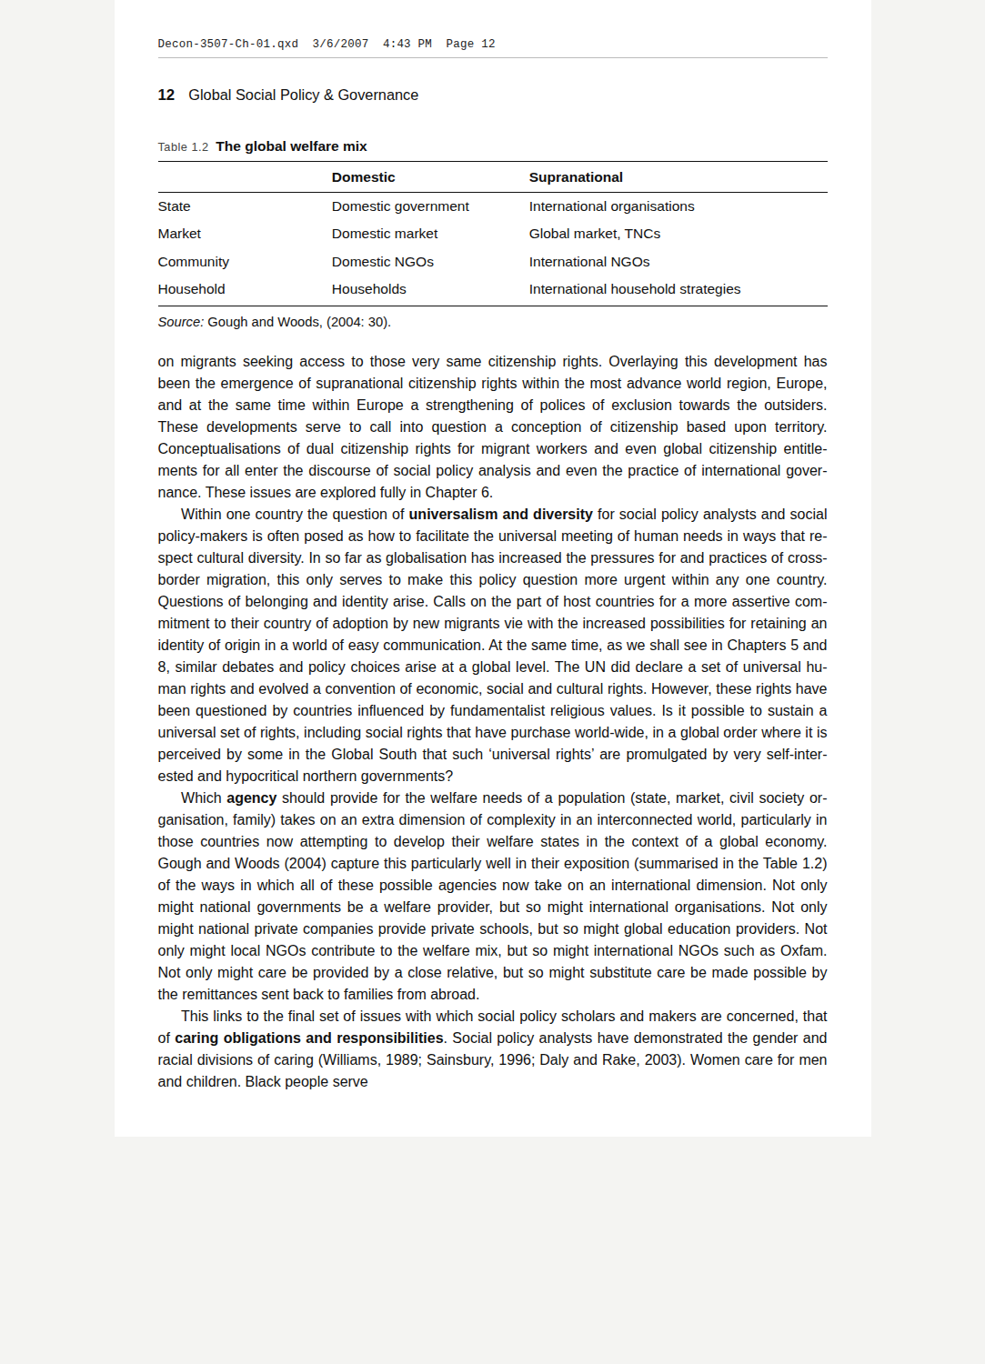Decon-3507-Ch-01.qxd 3/6/2007 4:43 PM Page 12
12 Global Social Policy & Governance
Table 1.2 The global welfare mix
| | Domestic | Supranational |
| --- | --- | --- |
| State | Domestic government | International organisations |
| Market | Domestic market | Global market, TNCs |
| Community | Domestic NGOs | International NGOs |
| Household | Households | International household strategies |
Source: Gough and Woods, (2004: 30).
on migrants seeking access to those very same citizenship rights. Overlaying this development has been the emergence of supranational citizenship rights within the most advance world region, Europe, and at the same time within Europe a strengthening of polices of exclusion towards the outsiders. These developments serve to call into question a conception of citizenship based upon territory. Conceptualisations of dual citizenship rights for migrant workers and even global citizenship entitlements for all enter the discourse of social policy analysis and even the practice of international governance. These issues are explored fully in Chapter 6.
Within one country the question of universalism and diversity for social policy analysts and social policy-makers is often posed as how to facilitate the universal meeting of human needs in ways that respect cultural diversity. In so far as globalisation has increased the pressures for and practices of cross-border migration, this only serves to make this policy question more urgent within any one country. Questions of belonging and identity arise. Calls on the part of host countries for a more assertive commitment to their country of adoption by new migrants vie with the increased possibilities for retaining an identity of origin in a world of easy communication. At the same time, as we shall see in Chapters 5 and 8, similar debates and policy choices arise at a global level. The UN did declare a set of universal human rights and evolved a convention of economic, social and cultural rights. However, these rights have been questioned by countries influenced by fundamentalist religious values. Is it possible to sustain a universal set of rights, including social rights that have purchase world-wide, in a global order where it is perceived by some in the Global South that such ‘universal rights’ are promulgated by very self-interested and hypocritical northern governments?
Which agency should provide for the welfare needs of a population (state, market, civil society organisation, family) takes on an extra dimension of complexity in an interconnected world, particularly in those countries now attempting to develop their welfare states in the context of a global economy. Gough and Woods (2004) capture this particularly well in their exposition (summarised in the Table 1.2) of the ways in which all of these possible agencies now take on an international dimension. Not only might national governments be a welfare provider, but so might international organisations. Not only might national private companies provide private schools, but so might global education providers. Not only might local NGOs contribute to the welfare mix, but so might international NGOs such as Oxfam. Not only might care be provided by a close relative, but so might substitute care be made possible by the remittances sent back to families from abroad.
This links to the final set of issues with which social policy scholars and makers are concerned, that of caring obligations and responsibilities. Social policy analysts have demonstrated the gender and racial divisions of caring (Williams, 1989; Sainsbury, 1996; Daly and Rake, 2003). Women care for men and children. Black people serve